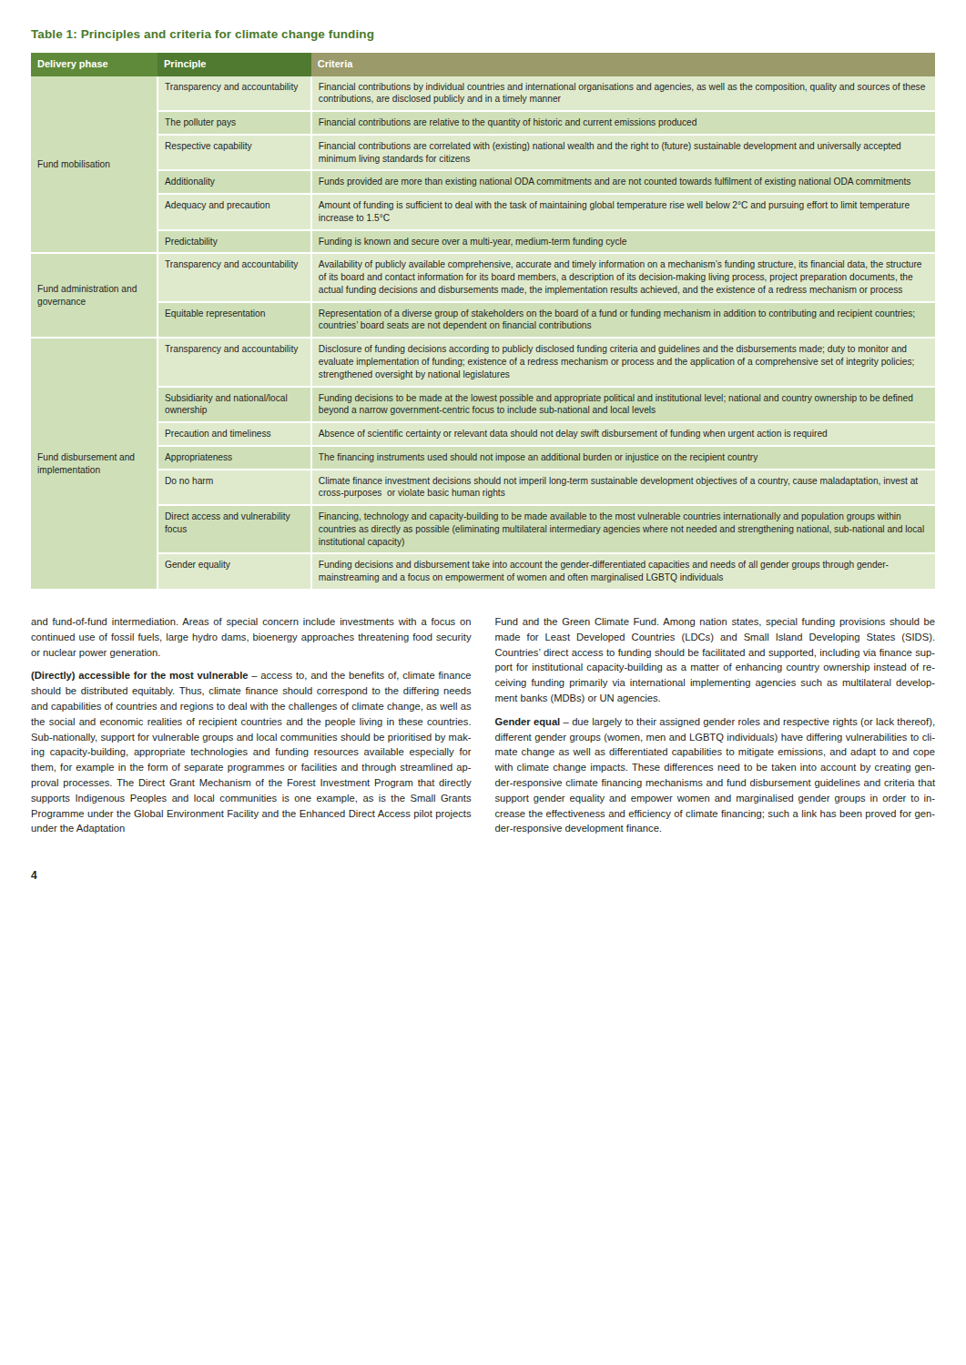Table 1: Principles and criteria for climate change funding
| Delivery phase | Principle | Criteria |
| --- | --- | --- |
| Fund mobilisation | Transparency and accountability | Financial contributions by individual countries and international organisations and agencies, as well as the composition, quality and sources of these contributions, are disclosed publicly and in a timely manner |
| The polluter pays | Financial contributions are relative to the quantity of historic and current emissions produced |
| Respective capability | Financial contributions are correlated with (existing) national wealth and the right to (future) sustainable development and universally accepted minimum living standards for citizens |
| Additionality | Funds provided are more than existing national ODA commitments and are not counted towards fulfilment of existing national ODA commitments |
| Adequacy and precaution | Amount of funding is sufficient to deal with the task of maintaining global temperature rise well below 2°C and pursuing effort to limit temperature increase to 1.5°C |
| Predictability | Funding is known and secure over a multi-year, medium-term funding cycle |
| Fund administration and governance | Transparency and accountability | Availability of publicly available comprehensive, accurate and timely information on a mechanism’s funding structure, its financial data, the structure of its board and contact information for its board members, a description of its decision-making living process, project preparation documents, the actual funding decisions and disbursements made, the implementation results achieved, and the existence of a redress mechanism or process |
| Equitable representation | Representation of a diverse group of stakeholders on the board of a fund or funding mechanism in addition to contributing and recipient countries; countries’ board seats are not dependent on financial contributions |
| Fund disbursement and implementation | Transparency and accountability | Disclosure of funding decisions according to publicly disclosed funding criteria and guidelines and the disbursements made; duty to monitor and evaluate implementation of funding; existence of a redress mechanism or process and the application of a comprehensive set of integrity policies; strengthened oversight by national legislatures |
| Subsidiarity and national/local ownership | Funding decisions to be made at the lowest possible and appropriate political and institutional level; national and country ownership to be defined beyond a narrow government-centric focus to include sub-national and local levels |
| Precaution and timeliness | Absence of scientific certainty or relevant data should not delay swift disbursement of funding when urgent action is required |
| Appropriateness | The financing instruments used should not impose an additional burden or injustice on the recipient country |
| Do no harm | Climate finance investment decisions should not imperil long-term sustainable development objectives of a country, cause maladaptation, invest at cross-purposes or violate basic human rights |
| Direct access and vulnerability focus | Financing, technology and capacity-building to be made available to the most vulnerable countries internationally and population groups within countries as directly as possible (eliminating multilateral intermediary agencies where not needed and strengthening national, sub-national and local institutional capacity) |
| Gender equality | Funding decisions and disbursement take into account the gender-differentiated capacities and needs of all gender groups through gender-mainstreaming and a focus on empowerment of women and often marginalised LGBTQ individuals |
and fund-of-fund intermediation. Areas of special concern include investments with a focus on continued use of fossil fuels, large hydro dams, bioenergy approaches threatening food security or nuclear power generation.
(Directly) accessible for the most vulnerable – access to, and the benefits of, climate finance should be distributed equitably. Thus, climate finance should correspond to the differing needs and capabilities of countries and regions to deal with the challenges of climate change, as well as the social and economic realities of recipient countries and the people living in these countries. Sub-nationally, support for vulnerable groups and local communities should be prioritised by making capacity-building, appropriate technologies and funding resources available especially for them, for example in the form of separate programmes or facilities and through streamlined approval processes. The Direct Grant Mechanism of the Forest Investment Program that directly supports Indigenous Peoples and local communities is one example, as is the Small Grants Programme under the Global Environment Facility and the Enhanced Direct Access pilot projects under the Adaptation
Fund and the Green Climate Fund. Among nation states, special funding provisions should be made for Least Developed Countries (LDCs) and Small Island Developing States (SIDS). Countries’ direct access to funding should be facilitated and supported, including via finance support for institutional capacity-building as a matter of enhancing country ownership instead of receiving funding primarily via international implementing agencies such as multilateral development banks (MDBs) or UN agencies.
Gender equal – due largely to their assigned gender roles and respective rights (or lack thereof), different gender groups (women, men and LGBTQ individuals) have differing vulnerabilities to climate change as well as differentiated capabilities to mitigate emissions, and adapt to and cope with climate change impacts. These differences need to be taken into account by creating gender-responsive climate financing mechanisms and fund disbursement guidelines and criteria that support gender equality and empower women and marginalised gender groups in order to increase the effectiveness and efficiency of climate financing; such a link has been proved for gender-responsive development finance.
4